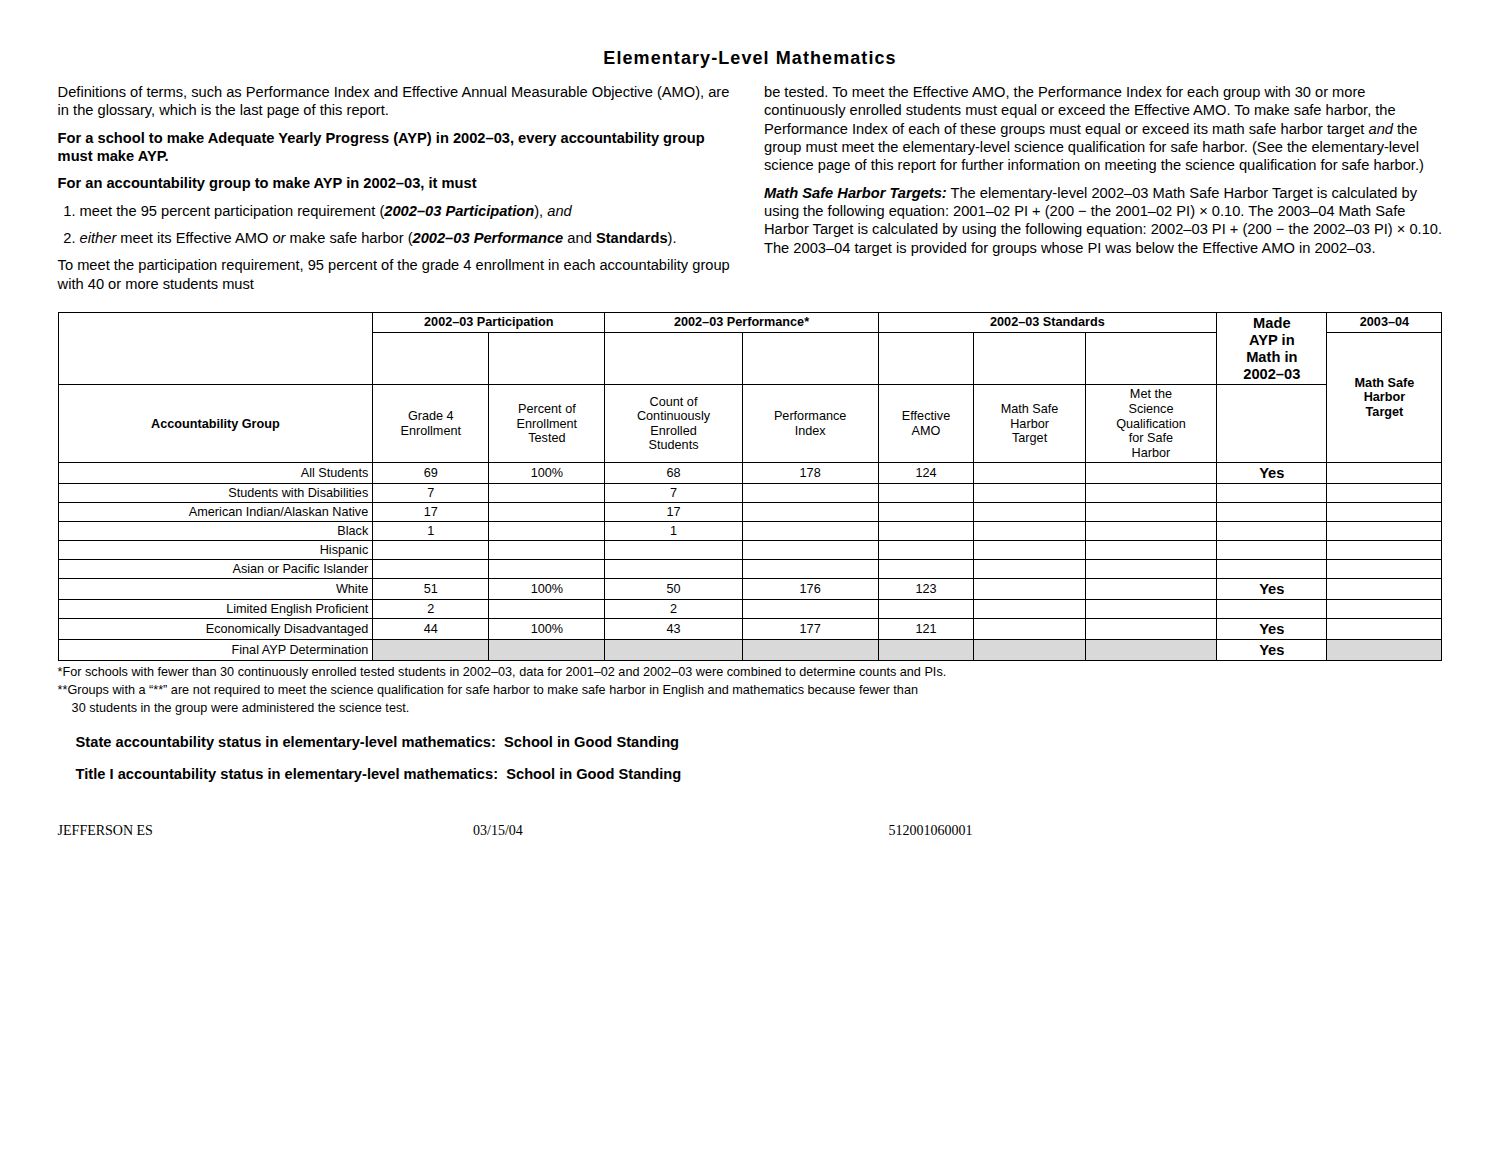Elementary-Level Mathematics
Definitions of terms, such as Performance Index and Effective Annual Measurable Objective (AMO), are in the glossary, which is the last page of this report.
For a school to make Adequate Yearly Progress (AYP) in 2002–03, every accountability group must make AYP.
For an accountability group to make AYP in 2002–03, it must
meet the 95 percent participation requirement (2002–03 Participation), and
either meet its Effective AMO or make safe harbor (2002–03 Performance and Standards).
To meet the participation requirement, 95 percent of the grade 4 enrollment in each accountability group with 40 or more students must
be tested. To meet the Effective AMO, the Performance Index for each group with 30 or more continuously enrolled students must equal or exceed the Effective AMO. To make safe harbor, the Performance Index of each of these groups must equal or exceed its math safe harbor target and the group must meet the elementary-level science qualification for safe harbor. (See the elementary-level science page of this report for further information on meeting the science qualification for safe harbor.)
Math Safe Harbor Targets: The elementary-level 2002–03 Math Safe Harbor Target is calculated by using the following equation: 2001–02 PI + (200 − the 2001–02 PI) × 0.10. The 2003–04 Math Safe Harbor Target is calculated by using the following equation: 2002–03 PI + (200 − the 2002–03 PI) × 0.10. The 2003–04 target is provided for groups whose PI was below the Effective AMO in 2002–03.
| | 2002–03 Participation | 2002–03 Performance* | 2002–03 Standards | Made AYP in Math in 2002–03 | 2003–04 |
| --- | --- | --- | --- | --- | --- |
| | | | | | | | Math Safe Harbor Target |
| Accountability Group | Grade 4 Enrollment | Percent of Enrollment Tested | Count of Continuously Enrolled Students | Performance Index | Effective AMO | Math Safe Harbor Target | Met the Science Qualification for Safe Harbor | |
| All Students | 69 | 100% | 68 | 178 | 124 | | | Yes | |
| Students with Disabilities | 7 | | 7 | | | | | | |
| American Indian/Alaskan Native | 17 | | 17 | | | | | | |
| Black | 1 | | 1 | | | | | | |
| Hispanic | | | | | | | | | |
| Asian or Pacific Islander | | | | | | | | | |
| White | 51 | 100% | 50 | 176 | 123 | | | Yes | |
| Limited English Proficient | 2 | | 2 | | | | | | |
| Economically Disadvantaged | 44 | 100% | 43 | 177 | 121 | | | Yes | |
| Final AYP Determination | | | | | | | | Yes | |
*For schools with fewer than 30 continuously enrolled tested students in 2002–03, data for 2001–02 and 2002–03 were combined to determine counts and PIs.
**Groups with a “**” are not required to meet the science qualification for safe harbor to make safe harbor in English and mathematics because fewer than
30 students in the group were administered the science test.
State accountability status in elementary-level mathematics: School in Good Standing
Title I accountability status in elementary-level mathematics: School in Good Standing
JEFFERSON ES
03/15/04
512001060001